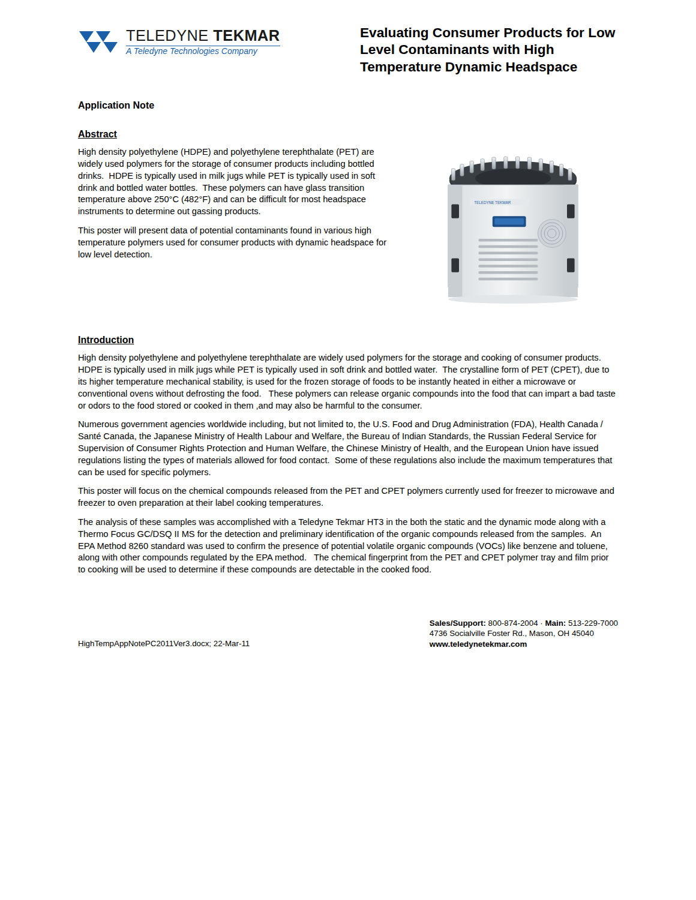TELEDYNE TEKMAR
A Teledyne Technologies Company
Evaluating Consumer Products for Low Level Contaminants with High Temperature Dynamic Headspace
Application Note
Abstract
High density polyethylene (HDPE) and polyethylene terephthalate (PET) are widely used polymers for the storage of consumer products including bottled drinks. HDPE is typically used in milk jugs while PET is typically used in soft drink and bottled water bottles. These polymers can have glass transition temperature above 250°C (482°F) and can be difficult for most headspace instruments to determine out gassing products.
This poster will present data of potential contaminants found in various high temperature polymers used for consumer products with dynamic headspace for low level detection.
TELEDYNE TEKMAR
Introduction
High density polyethylene and polyethylene terephthalate are widely used polymers for the storage and cooking of consumer products. HDPE is typically used in milk jugs while PET is typically used in soft drink and bottled water. The crystalline form of PET (CPET), due to its higher temperature mechanical stability, is used for the frozen storage of foods to be instantly heated in either a microwave or conventional ovens without defrosting the food. These polymers can release organic compounds into the food that can impart a bad taste or odors to the food stored or cooked in them ,and may also be harmful to the consumer.
Numerous government agencies worldwide including, but not limited to, the U.S. Food and Drug Administration (FDA), Health Canada / Santé Canada, the Japanese Ministry of Health Labour and Welfare, the Bureau of Indian Standards, the Russian Federal Service for Supervision of Consumer Rights Protection and Human Welfare, the Chinese Ministry of Health, and the European Union have issued regulations listing the types of materials allowed for food contact. Some of these regulations also include the maximum temperatures that can be used for specific polymers.
This poster will focus on the chemical compounds released from the PET and CPET polymers currently used for freezer to microwave and freezer to oven preparation at their label cooking temperatures.
The analysis of these samples was accomplished with a Teledyne Tekmar HT3 in the both the static and the dynamic mode along with a Thermo Focus GC/DSQ II MS for the detection and preliminary identification of the organic compounds released from the samples. An EPA Method 8260 standard was used to confirm the presence of potential volatile organic compounds (VOCs) like benzene and toluene, along with other compounds regulated by the EPA method. The chemical fingerprint from the PET and CPET polymer tray and film prior to cooking will be used to determine if these compounds are detectable in the cooked food.
HighTempAppNotePC2011Ver3.docx; 22-Mar-11
Sales/Support: 800-874-2004 · Main: 513-229-7000
4736 Socialville Foster Rd., Mason, OH 45040
www.teledynetekmar.com